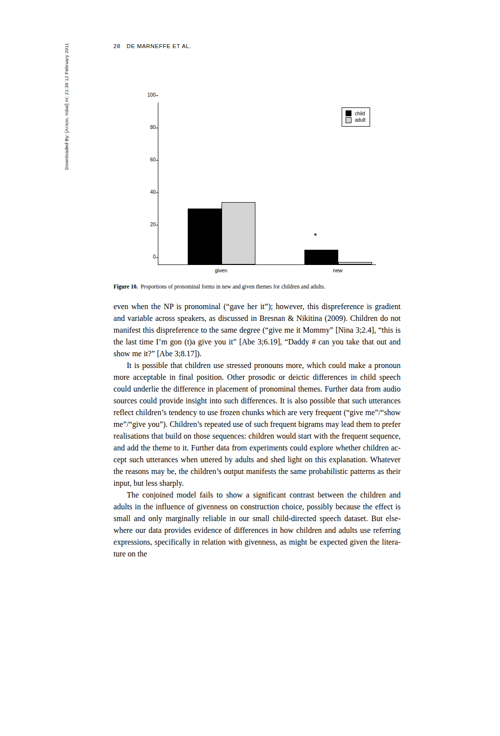Downloaded By: [Arnon, Inbal] At: 21:39 12 February 2011
28 DE MARNEFFE ET AL.
100
80
60
40
20
0
child
adult
*
given new
Figure 10. Proportions of pronominal forms in new and given themes for children and adults.
even when the NP is pronominal (“gave her it”); however, this dispreference is gradient and variable across speakers, as discussed in Bresnan & Nikitina (2009). Children do not manifest this dispreference to the same degree (“give me it Mommy” [Nina 3;2.4], “this is the last time I’m gon (t)a give you it” [Abe 3;6.19], “Daddy # can you take that out and show me it?” [Abe 3;8.17]).
It is possible that children use stressed pronouns more, which could make a pronoun more acceptable in final position. Other prosodic or deictic differences in child speech could underlie the difference in placement of pronominal themes. Further data from audio sources could provide insight into such differences. It is also possible that such utterances reflect children’s tendency to use frozen chunks which are very frequent (“give me”/“show me”/“give you”). Children’s repeated use of such frequent bigrams may lead them to prefer realisations that build on those sequences: children would start with the frequent sequence, and add the theme to it. Further data from experiments could explore whether children accept such utterances when uttered by adults and shed light on this explanation. Whatever the reasons may be, the children’s output manifests the same probabilistic patterns as their input, but less sharply.
The conjoined model fails to show a significant contrast between the children and adults in the influence of givenness on construction choice, possibly because the effect is small and only marginally reliable in our small child-directed speech dataset. But elsewhere our data provides evidence of differences in how children and adults use referring expressions, specifically in relation with givenness, as might be expected given the literature on the